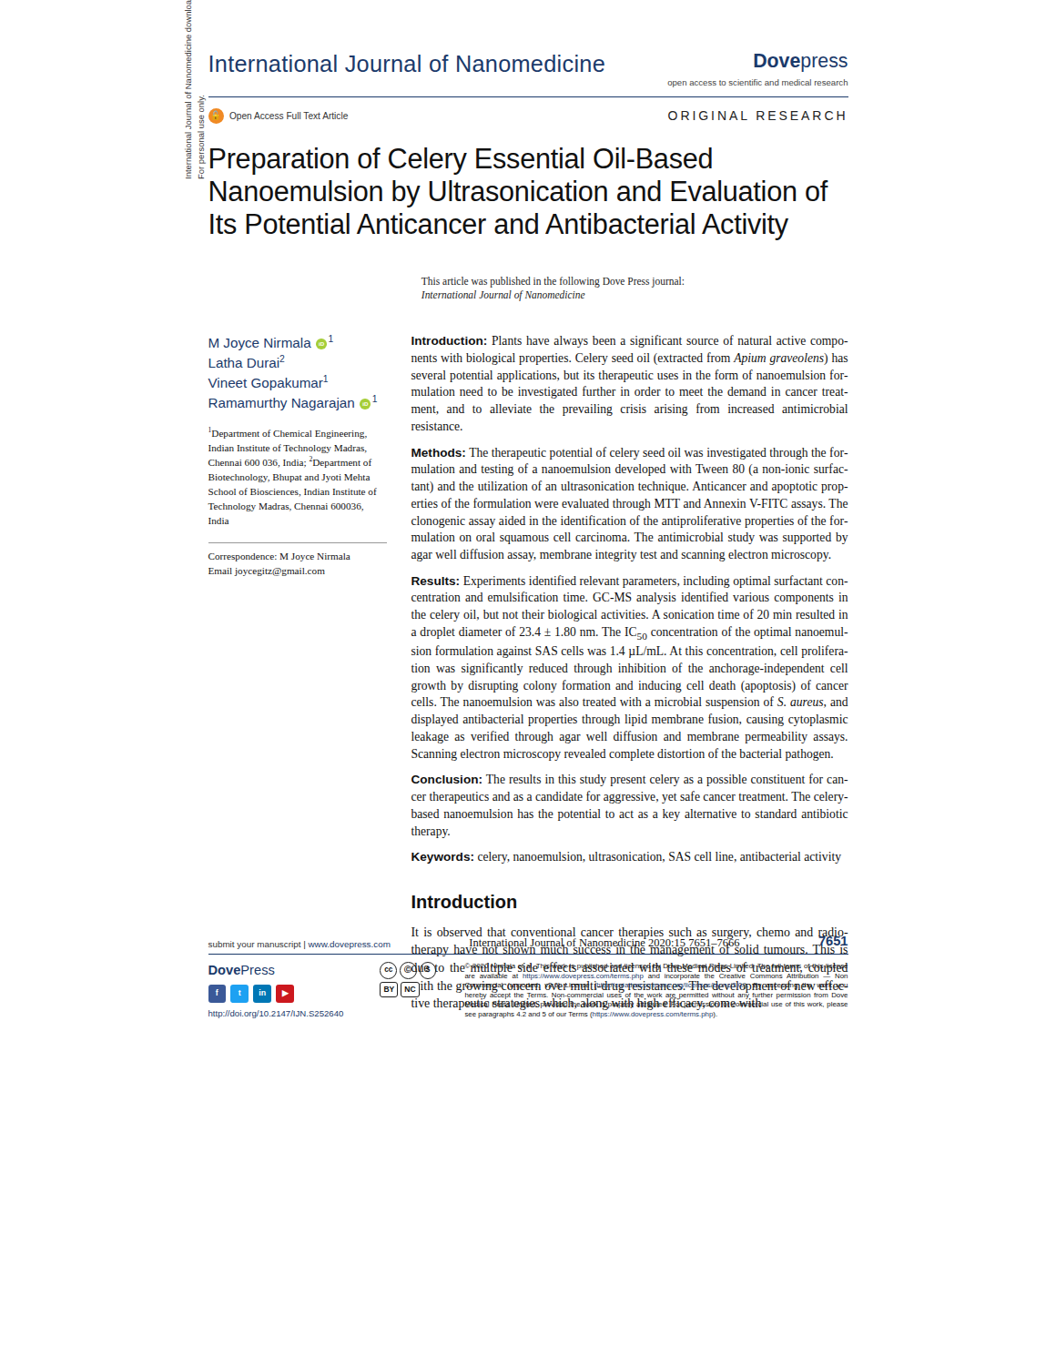International Journal of Nanomedicine downloaded from https://www.dovepress.com/ by 52.40.116.66 on 30-Jul-2021 For personal use only.
International Journal of Nanomedicine
Dovepress
open access to scientific and medical research
🔓 Open Access Full Text Article
Original Research
Preparation of Celery Essential Oil-Based Nanoemulsion by Ultrasonication and Evaluation of Its Potential Anticancer and Antibacterial Activity
This article was published in the following Dove Press journal:
International Journal of Nanomedicine
M Joyce Nirmala 1
Latha Durai2
Vineet Gopakumar1
Ramamurthy Nagarajan 1
1Department of Chemical Engineering, Indian Institute of Technology Madras, Chennai 600 036, India; 2Department of Biotechnology, Bhupat and Jyoti Mehta School of Biosciences, Indian Institute of Technology Madras, Chennai 600036, India
Correspondence: M Joyce Nirmala
Email joycegitz@gmail.com
Introduction: Plants have always been a significant source of natural active components with biological properties. Celery seed oil (extracted from Apium graveolens) has several potential applications, but its therapeutic uses in the form of nanoemulsion formulation need to be investigated further in order to meet the demand in cancer treatment, and to alleviate the prevailing crisis arising from increased antimicrobial resistance.
Methods: The therapeutic potential of celery seed oil was investigated through the formulation and testing of a nanoemulsion developed with Tween 80 (a non-ionic surfactant) and the utilization of an ultrasonication technique. Anticancer and apoptotic properties of the formulation were evaluated through MTT and Annexin V-FITC assays. The clonogenic assay aided in the identification of the antiproliferative properties of the formulation on oral squamous cell carcinoma. The antimicrobial study was supported by agar well diffusion assay, membrane integrity test and scanning electron microscopy.
Results: Experiments identified relevant parameters, including optimal surfactant concentration and emulsification time. GC-MS analysis identified various components in the celery oil, but not their biological activities. A sonication time of 20 min resulted in a droplet diameter of 23.4 ± 1.80 nm. The IC50 concentration of the optimal nanoemulsion formulation against SAS cells was 1.4 µL/mL. At this concentration, cell proliferation was significantly reduced through inhibition of the anchorage-independent cell growth by disrupting colony formation and inducing cell death (apoptosis) of cancer cells. The nanoemulsion was also treated with a microbial suspension of S. aureus, and displayed antibacterial properties through lipid membrane fusion, causing cytoplasmic leakage as verified through agar well diffusion and membrane permeability assays. Scanning electron microscopy revealed complete distortion of the bacterial pathogen.
Conclusion: The results in this study present celery as a possible constituent for cancer therapeutics and as a candidate for aggressive, yet safe cancer treatment. The celery-based nanoemulsion has the potential to act as a key alternative to standard antibiotic therapy.
Keywords: celery, nanoemulsion, ultrasonication, SAS cell line, antibacterial activity
Introduction
It is observed that conventional cancer therapies such as surgery, chemo and radiotherapy have not shown much success in the management of solid tumours. This is due to the multiple side effects associated with these modes of treatment, coupled with the growing concern over multi-drug resistances. The development of new effective therapeutic strategies which, along with high efficacy, come with
submit your manuscript | www.dovepress.com
International Journal of Nanomedicine 2020:15 7651–7666
7651
DovePress
f t in ▶
http://doi.org/10.2147/IJN.S252640
cc Ⓒ $
BY NC
© 2020 Nirmala et al. This work is published and licensed by Dove Medical Press Limited. The full terms of this license are available at https://www.dovepress.com/terms.php and incorporate the Creative Commons Attribution — Non Commercial (unported, v3.0) License (http://creativecommons.org/licenses/by-nc/3.0/). By accessing the work you hereby accept the Terms. Non-commercial uses of the work are permitted without any further permission from Dove Medical Press Limited, provided the work is properly attributed. For permission for commercial use of this work, please see paragraphs 4.2 and 5 of our Terms (https://www.dovepress.com/terms.php).